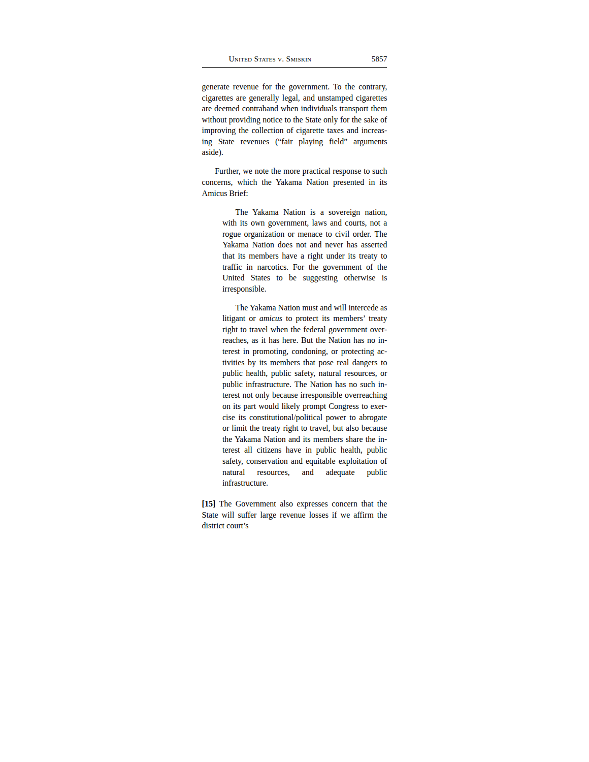United States v. Smiskin 5857
generate revenue for the government. To the contrary, cigarettes are generally legal, and unstamped cigarettes are deemed contraband when individuals transport them without providing notice to the State only for the sake of improving the collection of cigarette taxes and increasing State revenues (“fair playing field” arguments aside).
Further, we note the more practical response to such concerns, which the Yakama Nation presented in its Amicus Brief:
The Yakama Nation is a sovereign nation, with its own government, laws and courts, not a rogue organization or menace to civil order. The Yakama Nation does not and never has asserted that its members have a right under its treaty to traffic in narcotics. For the government of the United States to be suggesting otherwise is irresponsible.
The Yakama Nation must and will intercede as litigant or amicus to protect its members’ treaty right to travel when the federal government overreaches, as it has here. But the Nation has no interest in promoting, condoning, or protecting activities by its members that pose real dangers to public health, public safety, natural resources, or public infrastructure. The Nation has no such interest not only because irresponsible overreaching on its part would likely prompt Congress to exercise its constitutional/political power to abrogate or limit the treaty right to travel, but also because the Yakama Nation and its members share the interest all citizens have in public health, public safety, conservation and equitable exploitation of natural resources, and adequate public infrastructure.
[15] The Government also expresses concern that the State will suffer large revenue losses if we affirm the district court’s